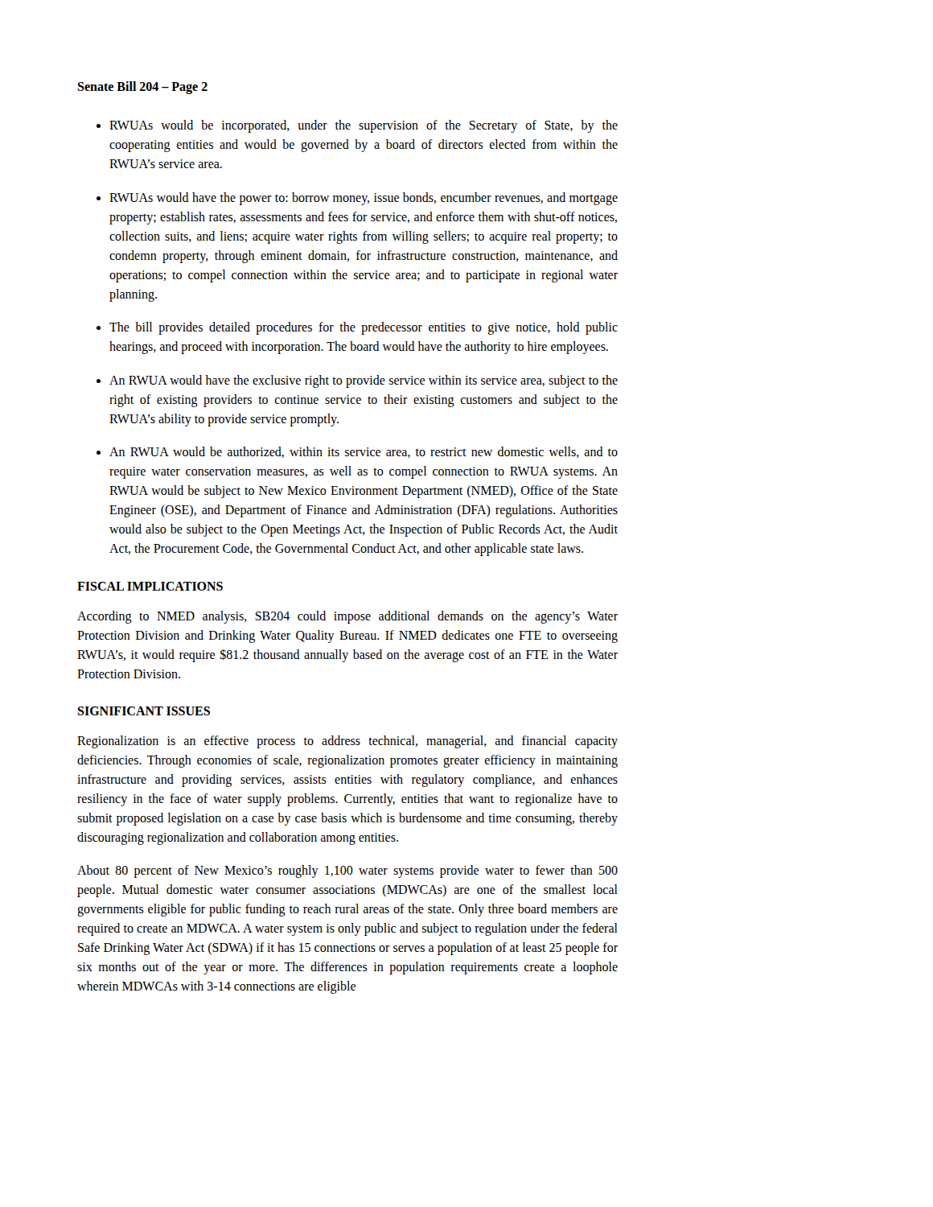Senate Bill 204 – Page 2
RWUAs would be incorporated, under the supervision of the Secretary of State, by the cooperating entities and would be governed by a board of directors elected from within the RWUA’s service area.
RWUAs would have the power to: borrow money, issue bonds, encumber revenues, and mortgage property; establish rates, assessments and fees for service, and enforce them with shut-off notices, collection suits, and liens; acquire water rights from willing sellers; to acquire real property; to condemn property, through eminent domain, for infrastructure construction, maintenance, and operations; to compel connection within the service area; and to participate in regional water planning.
The bill provides detailed procedures for the predecessor entities to give notice, hold public hearings, and proceed with incorporation. The board would have the authority to hire employees.
An RWUA would have the exclusive right to provide service within its service area, subject to the right of existing providers to continue service to their existing customers and subject to the RWUA’s ability to provide service promptly.
An RWUA would be authorized, within its service area, to restrict new domestic wells, and to require water conservation measures, as well as to compel connection to RWUA systems. An RWUA would be subject to New Mexico Environment Department (NMED), Office of the State Engineer (OSE), and Department of Finance and Administration (DFA) regulations. Authorities would also be subject to the Open Meetings Act, the Inspection of Public Records Act, the Audit Act, the Procurement Code, the Governmental Conduct Act, and other applicable state laws.
FISCAL IMPLICATIONS
According to NMED analysis, SB204 could impose additional demands on the agency’s Water Protection Division and Drinking Water Quality Bureau. If NMED dedicates one FTE to overseeing RWUA’s, it would require $81.2 thousand annually based on the average cost of an FTE in the Water Protection Division.
SIGNIFICANT ISSUES
Regionalization is an effective process to address technical, managerial, and financial capacity deficiencies. Through economies of scale, regionalization promotes greater efficiency in maintaining infrastructure and providing services, assists entities with regulatory compliance, and enhances resiliency in the face of water supply problems. Currently, entities that want to regionalize have to submit proposed legislation on a case by case basis which is burdensome and time consuming, thereby discouraging regionalization and collaboration among entities.
About 80 percent of New Mexico’s roughly 1,100 water systems provide water to fewer than 500 people. Mutual domestic water consumer associations (MDWCAs) are one of the smallest local governments eligible for public funding to reach rural areas of the state. Only three board members are required to create an MDWCA. A water system is only public and subject to regulation under the federal Safe Drinking Water Act (SDWA) if it has 15 connections or serves a population of at least 25 people for six months out of the year or more. The differences in population requirements create a loophole wherein MDWCAs with 3-14 connections are eligible